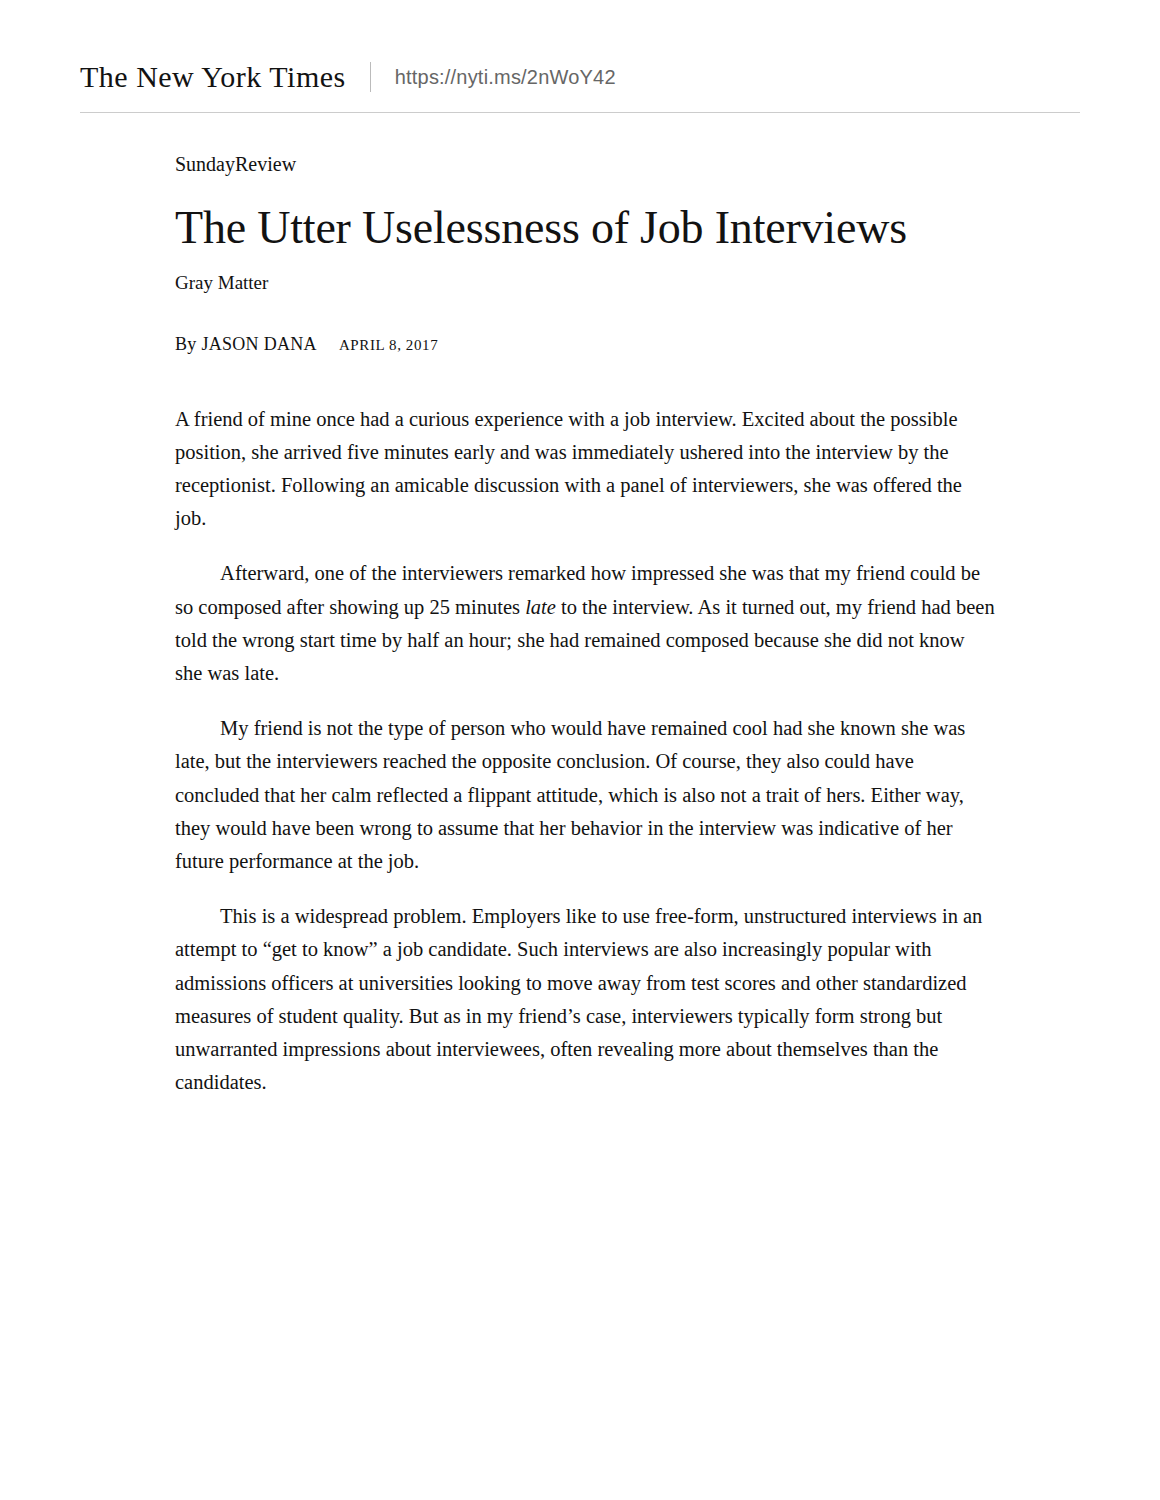The New York Times
https://nyti.ms/2nWoY42
SundayReview
The Utter Uselessness of Job Interviews
Gray Matter
By Jason Dana APRIL 8, 2017
A friend of mine once had a curious experience with a job interview. Excited about the possible position, she arrived five minutes early and was immediately ushered into the interview by the receptionist. Following an amicable discussion with a panel of interviewers, she was offered the job.
Afterward, one of the interviewers remarked how impressed she was that my friend could be so composed after showing up 25 minutes late to the interview. As it turned out, my friend had been told the wrong start time by half an hour; she had remained composed because she did not know she was late.
My friend is not the type of person who would have remained cool had she known she was late, but the interviewers reached the opposite conclusion. Of course, they also could have concluded that her calm reflected a flippant attitude, which is also not a trait of hers. Either way, they would have been wrong to assume that her behavior in the interview was indicative of her future performance at the job.
This is a widespread problem. Employers like to use free-form, unstructured interviews in an attempt to “get to know” a job candidate. Such interviews are also increasingly popular with admissions officers at universities looking to move away from test scores and other standardized measures of student quality. But as in my friend’s case, interviewers typically form strong but unwarranted impressions about interviewees, often revealing more about themselves than the candidates.